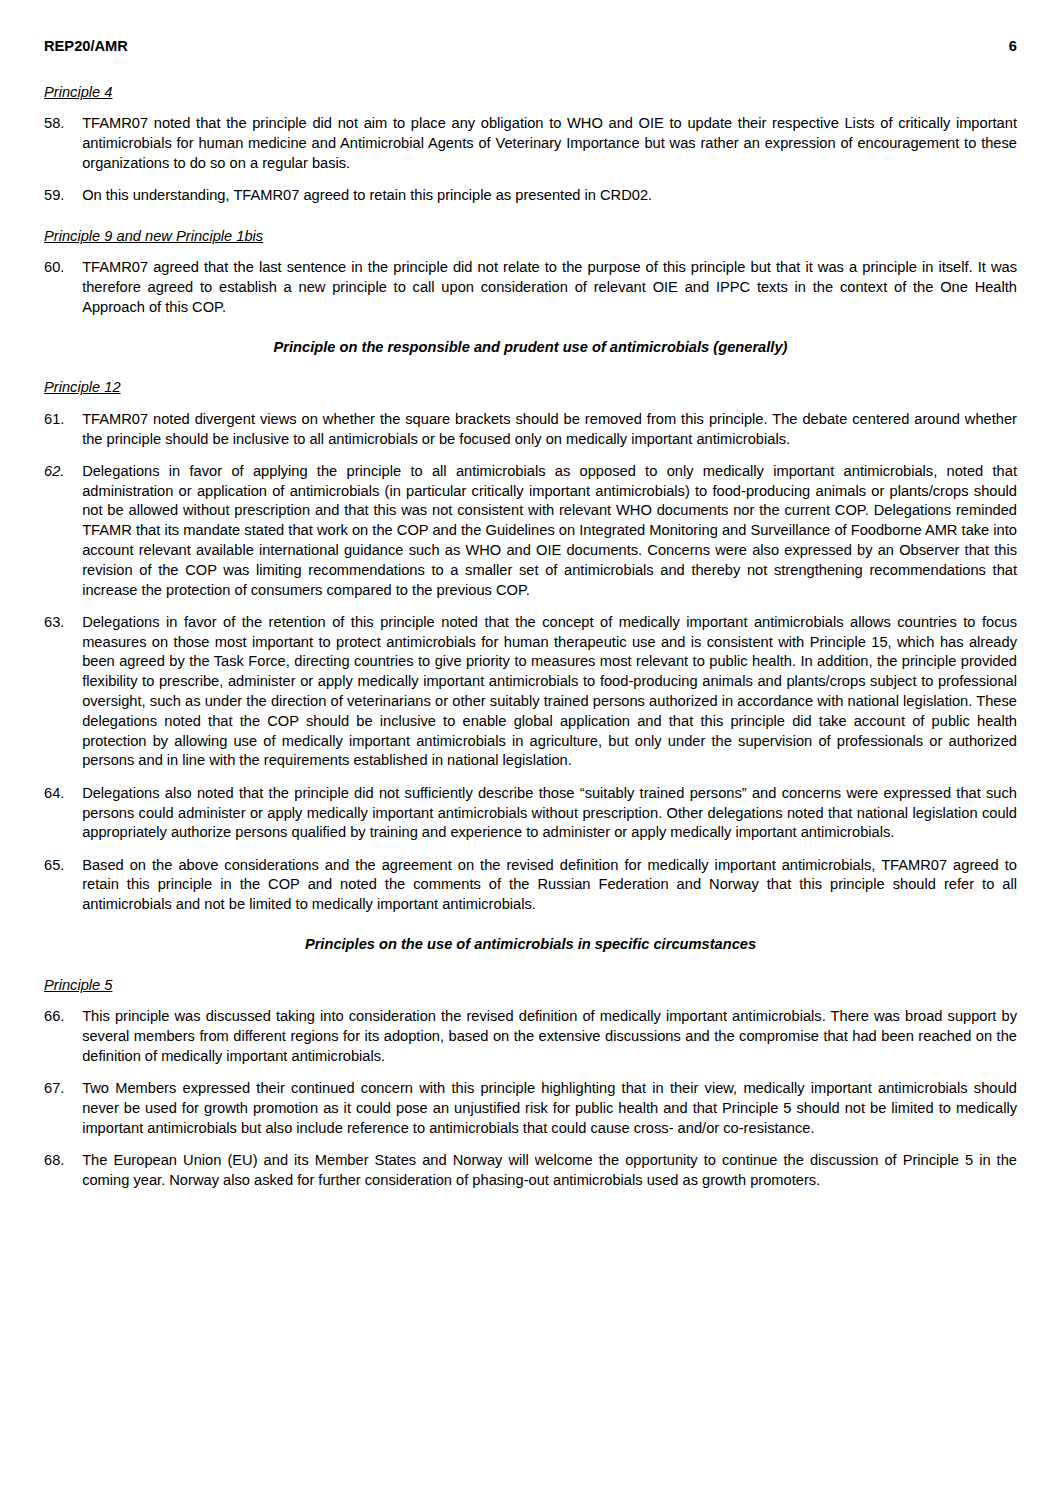REP20/AMR 6
Principle 4
58. TFAMR07 noted that the principle did not aim to place any obligation to WHO and OIE to update their respective Lists of critically important antimicrobials for human medicine and Antimicrobial Agents of Veterinary Importance but was rather an expression of encouragement to these organizations to do so on a regular basis.
59. On this understanding, TFAMR07 agreed to retain this principle as presented in CRD02.
Principle 9 and new Principle 1bis
60. TFAMR07 agreed that the last sentence in the principle did not relate to the purpose of this principle but that it was a principle in itself. It was therefore agreed to establish a new principle to call upon consideration of relevant OIE and IPPC texts in the context of the One Health Approach of this COP.
Principle on the responsible and prudent use of antimicrobials (generally)
Principle 12
61. TFAMR07 noted divergent views on whether the square brackets should be removed from this principle. The debate centered around whether the principle should be inclusive to all antimicrobials or be focused only on medically important antimicrobials.
62. Delegations in favor of applying the principle to all antimicrobials as opposed to only medically important antimicrobials, noted that administration or application of antimicrobials (in particular critically important antimicrobials) to food-producing animals or plants/crops should not be allowed without prescription and that this was not consistent with relevant WHO documents nor the current COP. Delegations reminded TFAMR that its mandate stated that work on the COP and the Guidelines on Integrated Monitoring and Surveillance of Foodborne AMR take into account relevant available international guidance such as WHO and OIE documents. Concerns were also expressed by an Observer that this revision of the COP was limiting recommendations to a smaller set of antimicrobials and thereby not strengthening recommendations that increase the protection of consumers compared to the previous COP.
63. Delegations in favor of the retention of this principle noted that the concept of medically important antimicrobials allows countries to focus measures on those most important to protect antimicrobials for human therapeutic use and is consistent with Principle 15, which has already been agreed by the Task Force, directing countries to give priority to measures most relevant to public health. In addition, the principle provided flexibility to prescribe, administer or apply medically important antimicrobials to food-producing animals and plants/crops subject to professional oversight, such as under the direction of veterinarians or other suitably trained persons authorized in accordance with national legislation. These delegations noted that the COP should be inclusive to enable global application and that this principle did take account of public health protection by allowing use of medically important antimicrobials in agriculture, but only under the supervision of professionals or authorized persons and in line with the requirements established in national legislation.
64. Delegations also noted that the principle did not sufficiently describe those “suitably trained persons” and concerns were expressed that such persons could administer or apply medically important antimicrobials without prescription. Other delegations noted that national legislation could appropriately authorize persons qualified by training and experience to administer or apply medically important antimicrobials.
65. Based on the above considerations and the agreement on the revised definition for medically important antimicrobials, TFAMR07 agreed to retain this principle in the COP and noted the comments of the Russian Federation and Norway that this principle should refer to all antimicrobials and not be limited to medically important antimicrobials.
Principles on the use of antimicrobials in specific circumstances
Principle 5
66. This principle was discussed taking into consideration the revised definition of medically important antimicrobials. There was broad support by several members from different regions for its adoption, based on the extensive discussions and the compromise that had been reached on the definition of medically important antimicrobials.
67. Two Members expressed their continued concern with this principle highlighting that in their view, medically important antimicrobials should never be used for growth promotion as it could pose an unjustified risk for public health and that Principle 5 should not be limited to medically important antimicrobials but also include reference to antimicrobials that could cause cross- and/or co-resistance.
68. The European Union (EU) and its Member States and Norway will welcome the opportunity to continue the discussion of Principle 5 in the coming year. Norway also asked for further consideration of phasing-out antimicrobials used as growth promoters.